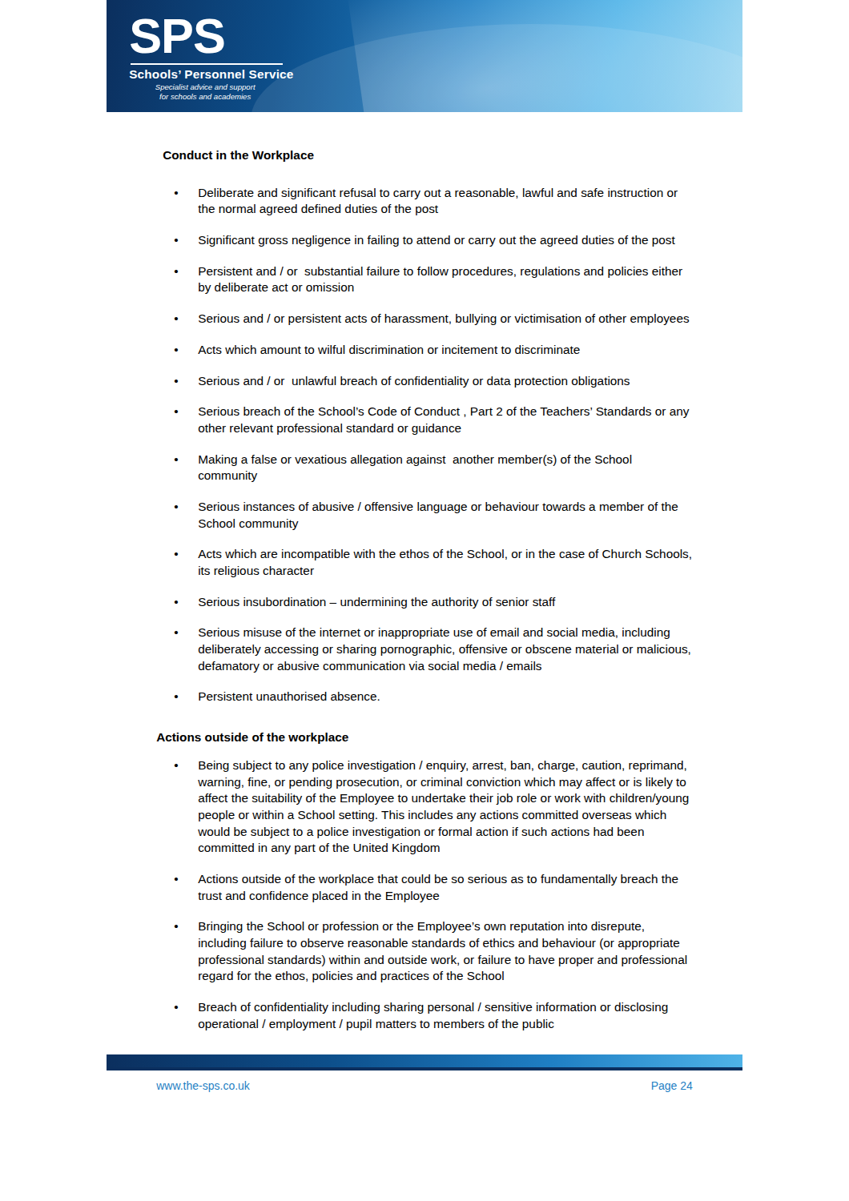SPS
Schools’ Personnel Service
Specialist advice and support
for schools and academies
Conduct in the Workplace
Deliberate and significant refusal to carry out a reasonable, lawful and safe instruction or the normal agreed defined duties of the post
Significant gross negligence in failing to attend or carry out the agreed duties of the post
Persistent and / or substantial failure to follow procedures, regulations and policies either by deliberate act or omission
Serious and / or persistent acts of harassment, bullying or victimisation of other employees
Acts which amount to wilful discrimination or incitement to discriminate
Serious and / or unlawful breach of confidentiality or data protection obligations
Serious breach of the School’s Code of Conduct , Part 2 of the Teachers’ Standards or any other relevant professional standard or guidance
Making a false or vexatious allegation against another member(s) of the School community
Serious instances of abusive / offensive language or behaviour towards a member of the School community
Acts which are incompatible with the ethos of the School, or in the case of Church Schools, its religious character
Serious insubordination – undermining the authority of senior staff
Serious misuse of the internet or inappropriate use of email and social media, including deliberately accessing or sharing pornographic, offensive or obscene material or malicious, defamatory or abusive communication via social media / emails
Persistent unauthorised absence.
Actions outside of the workplace
Being subject to any police investigation / enquiry, arrest, ban, charge, caution, reprimand, warning, fine, or pending prosecution, or criminal conviction which may affect or is likely to affect the suitability of the Employee to undertake their job role or work with children/young people or within a School setting. This includes any actions committed overseas which would be subject to a police investigation or formal action if such actions had been committed in any part of the United Kingdom
Actions outside of the workplace that could be so serious as to fundamentally breach the trust and confidence placed in the Employee
Bringing the School or profession or the Employee’s own reputation into disrepute, including failure to observe reasonable standards of ethics and behaviour (or appropriate professional standards) within and outside work, or failure to have proper and professional regard for the ethos, policies and practices of the School
Breach of confidentiality including sharing personal / sensitive information or disclosing operational / employment / pupil matters to members of the public
www.the-sps.co.uk Page 24